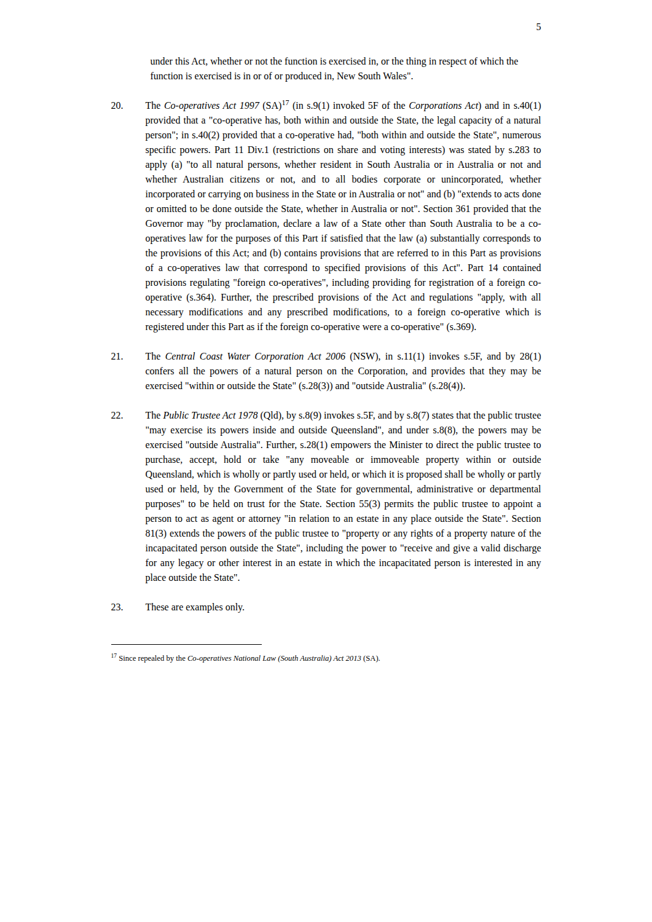5
under this Act, whether or not the function is exercised in, or the thing in respect of which the function is exercised is in or of or produced in, New South Wales".
20. The Co-operatives Act 1997 (SA)17 (in s.9(1) invoked 5F of the Corporations Act) and in s.40(1) provided that a "co-operative has, both within and outside the State, the legal capacity of a natural person"; in s.40(2) provided that a co-operative had, "both within and outside the State", numerous specific powers. Part 11 Div.1 (restrictions on share and voting interests) was stated by s.283 to apply (a) "to all natural persons, whether resident in South Australia or in Australia or not and whether Australian citizens or not, and to all bodies corporate or unincorporated, whether incorporated or carrying on business in the State or in Australia or not" and (b) "extends to acts done or omitted to be done outside the State, whether in Australia or not". Section 361 provided that the Governor may "by proclamation, declare a law of a State other than South Australia to be a co-operatives law for the purposes of this Part if satisfied that the law (a) substantially corresponds to the provisions of this Act; and (b) contains provisions that are referred to in this Part as provisions of a co-operatives law that correspond to specified provisions of this Act". Part 14 contained provisions regulating "foreign co-operatives", including providing for registration of a foreign co-operative (s.364). Further, the prescribed provisions of the Act and regulations "apply, with all necessary modifications and any prescribed modifications, to a foreign co-operative which is registered under this Part as if the foreign co-operative were a co-operative" (s.369).
21. The Central Coast Water Corporation Act 2006 (NSW), in s.11(1) invokes s.5F, and by 28(1) confers all the powers of a natural person on the Corporation, and provides that they may be exercised "within or outside the State" (s.28(3)) and "outside Australia" (s.28(4)).
22. The Public Trustee Act 1978 (Qld), by s.8(9) invokes s.5F, and by s.8(7) states that the public trustee "may exercise its powers inside and outside Queensland", and under s.8(8), the powers may be exercised "outside Australia". Further, s.28(1) empowers the Minister to direct the public trustee to purchase, accept, hold or take "any moveable or immoveable property within or outside Queensland, which is wholly or partly used or held, or which it is proposed shall be wholly or partly used or held, by the Government of the State for governmental, administrative or departmental purposes" to be held on trust for the State. Section 55(3) permits the public trustee to appoint a person to act as agent or attorney "in relation to an estate in any place outside the State". Section 81(3) extends the powers of the public trustee to "property or any rights of a property nature of the incapacitated person outside the State", including the power to "receive and give a valid discharge for any legacy or other interest in an estate in which the incapacitated person is interested in any place outside the State".
23. These are examples only.
17 Since repealed by the Co-operatives National Law (South Australia) Act 2013 (SA).